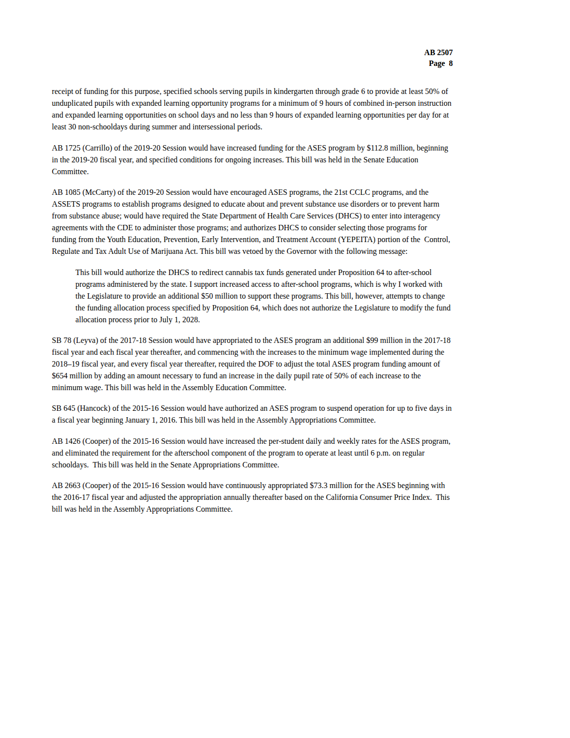AB 2507 Page 8
receipt of funding for this purpose, specified schools serving pupils in kindergarten through grade 6 to provide at least 50% of unduplicated pupils with expanded learning opportunity programs for a minimum of 9 hours of combined in-person instruction and expanded learning opportunities on school days and no less than 9 hours of expanded learning opportunities per day for at least 30 non-schooldays during summer and intersessional periods.
AB 1725 (Carrillo) of the 2019-20 Session would have increased funding for the ASES program by $112.8 million, beginning in the 2019-20 fiscal year, and specified conditions for ongoing increases. This bill was held in the Senate Education Committee.
AB 1085 (McCarty) of the 2019-20 Session would have encouraged ASES programs, the 21st CCLC programs, and the ASSETS programs to establish programs designed to educate about and prevent substance use disorders or to prevent harm from substance abuse; would have required the State Department of Health Care Services (DHCS) to enter into interagency agreements with the CDE to administer those programs; and authorizes DHCS to consider selecting those programs for funding from the Youth Education, Prevention, Early Intervention, and Treatment Account (YEPEITA) portion of the Control, Regulate and Tax Adult Use of Marijuana Act. This bill was vetoed by the Governor with the following message:
This bill would authorize the DHCS to redirect cannabis tax funds generated under Proposition 64 to after-school programs administered by the state. I support increased access to after-school programs, which is why I worked with the Legislature to provide an additional $50 million to support these programs. This bill, however, attempts to change the funding allocation process specified by Proposition 64, which does not authorize the Legislature to modify the fund allocation process prior to July 1, 2028.
SB 78 (Leyva) of the 2017-18 Session would have appropriated to the ASES program an additional $99 million in the 2017-18 fiscal year and each fiscal year thereafter, and commencing with the increases to the minimum wage implemented during the 2018–19 fiscal year, and every fiscal year thereafter, required the DOF to adjust the total ASES program funding amount of $654 million by adding an amount necessary to fund an increase in the daily pupil rate of 50% of each increase to the minimum wage. This bill was held in the Assembly Education Committee.
SB 645 (Hancock) of the 2015-16 Session would have authorized an ASES program to suspend operation for up to five days in a fiscal year beginning January 1, 2016. This bill was held in the Assembly Appropriations Committee.
AB 1426 (Cooper) of the 2015-16 Session would have increased the per-student daily and weekly rates for the ASES program, and eliminated the requirement for the afterschool component of the program to operate at least until 6 p.m. on regular schooldays. This bill was held in the Senate Appropriations Committee.
AB 2663 (Cooper) of the 2015-16 Session would have continuously appropriated $73.3 million for the ASES beginning with the 2016-17 fiscal year and adjusted the appropriation annually thereafter based on the California Consumer Price Index. This bill was held in the Assembly Appropriations Committee.